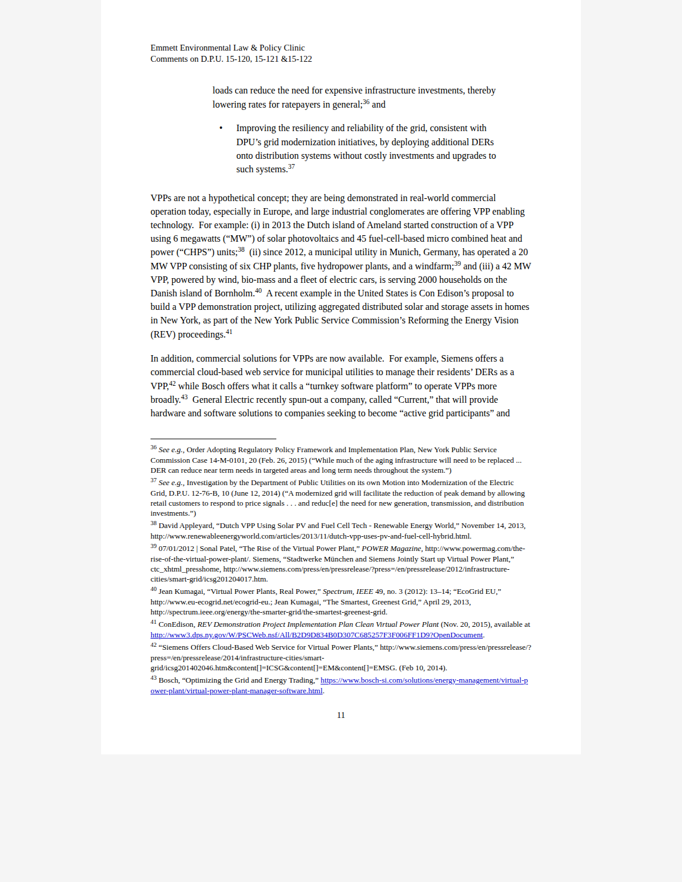Emmett Environmental Law & Policy Clinic
Comments on D.P.U. 15-120, 15-121 &15-122
loads can reduce the need for expensive infrastructure investments, thereby lowering rates for ratepayers in general;36 and
Improving the resiliency and reliability of the grid, consistent with DPU’s grid modernization initiatives, by deploying additional DERs onto distribution systems without costly investments and upgrades to such systems.37
VPPs are not a hypothetical concept; they are being demonstrated in real-world commercial operation today, especially in Europe, and large industrial conglomerates are offering VPP enabling technology. For example: (i) in 2013 the Dutch island of Ameland started construction of a VPP using 6 megawatts (“MW”) of solar photovoltaics and 45 fuel-cell-based micro combined heat and power (“CHPS”) units;38 (ii) since 2012, a municipal utility in Munich, Germany, has operated a 20 MW VPP consisting of six CHP plants, five hydropower plants, and a windfarm;39 and (iii) a 42 MW VPP, powered by wind, bio-mass and a fleet of electric cars, is serving 2000 households on the Danish island of Bornholm.40 A recent example in the United States is Con Edison’s proposal to build a VPP demonstration project, utilizing aggregated distributed solar and storage assets in homes in New York, as part of the New York Public Service Commission’s Reforming the Energy Vision (REV) proceedings.41
In addition, commercial solutions for VPPs are now available. For example, Siemens offers a commercial cloud-based web service for municipal utilities to manage their residents’ DERs as a VPP,42 while Bosch offers what it calls a “turnkey software platform” to operate VPPs more broadly.43 General Electric recently spun-out a company, called “Current,” that will provide hardware and software solutions to companies seeking to become “active grid participants” and
36 See e.g., Order Adopting Regulatory Policy Framework and Implementation Plan, New York Public Service Commission Case 14-M-0101, 20 (Feb. 26, 2015) (“While much of the aging infrastructure will need to be replaced ... DER can reduce near term needs in targeted areas and long term needs throughout the system.”)
37 See e.g., Investigation by the Department of Public Utilities on its own Motion into Modernization of the Electric Grid, D.P.U. 12-76-B, 10 (June 12, 2014) (“A modernized grid will facilitate the reduction of peak demand by allowing retail customers to respond to price signals . . . and reduc[e] the need for new generation, transmission, and distribution investments.”)
38 David Appleyard, “Dutch VPP Using Solar PV and Fuel Cell Tech - Renewable Energy World,” November 14, 2013, http://www.renewableenergyworld.com/articles/2013/11/dutch-vpp-uses-pv-and-fuel-cell-hybrid.html.
39 07/01/2012 | Sonal Patel, “The Rise of the Virtual Power Plant,” POWER Magazine, http://www.powermag.com/the-rise-of-the-virtual-power-plant/. Siemens, “Stadtwerke München and Siemens Jointly Start up Virtual Power Plant,” ctc_xhtml_presshome, http://www.siemens.com/press/en/pressrelease/?press=/en/pressrelease/2012/infrastructure-cities/smart-grid/icsg201204017.htm.
40 Jean Kumagai, “Virtual Power Plants, Real Power,” Spectrum, IEEE 49, no. 3 (2012): 13–14; “EcoGrid EU,” http://www.eu-ecogrid.net/ecogrid-eu.; Jean Kumagai, “The Smartest, Greenest Grid,” April 29, 2013, http://spectrum.ieee.org/energy/the-smarter-grid/the-smartest-greenest-grid.
41 ConEdison, REV Demonstration Project Implementation Plan Clean Virtual Power Plant (Nov. 20, 2015), available at http://www3.dps.ny.gov/W/PSCWeb.nsf/All/B2D9D834B0D307C685257F3F006FF1D9?OpenDocument.
42 “Siemens Offers Cloud-Based Web Service for Virtual Power Plants,” http://www.siemens.com/press/en/pressrelease/?press=/en/pressrelease/2014/infrastructure-cities/smart-grid/icsg201402046.htm&content[]=ICSG&content[]=EM&content[]=EMSG. (Feb 10, 2014).
43 Bosch, “Optimizing the Grid and Energy Trading,” https://www.bosch-si.com/solutions/energy-management/virtual-power-plant/virtual-power-plant-manager-software.html.
11